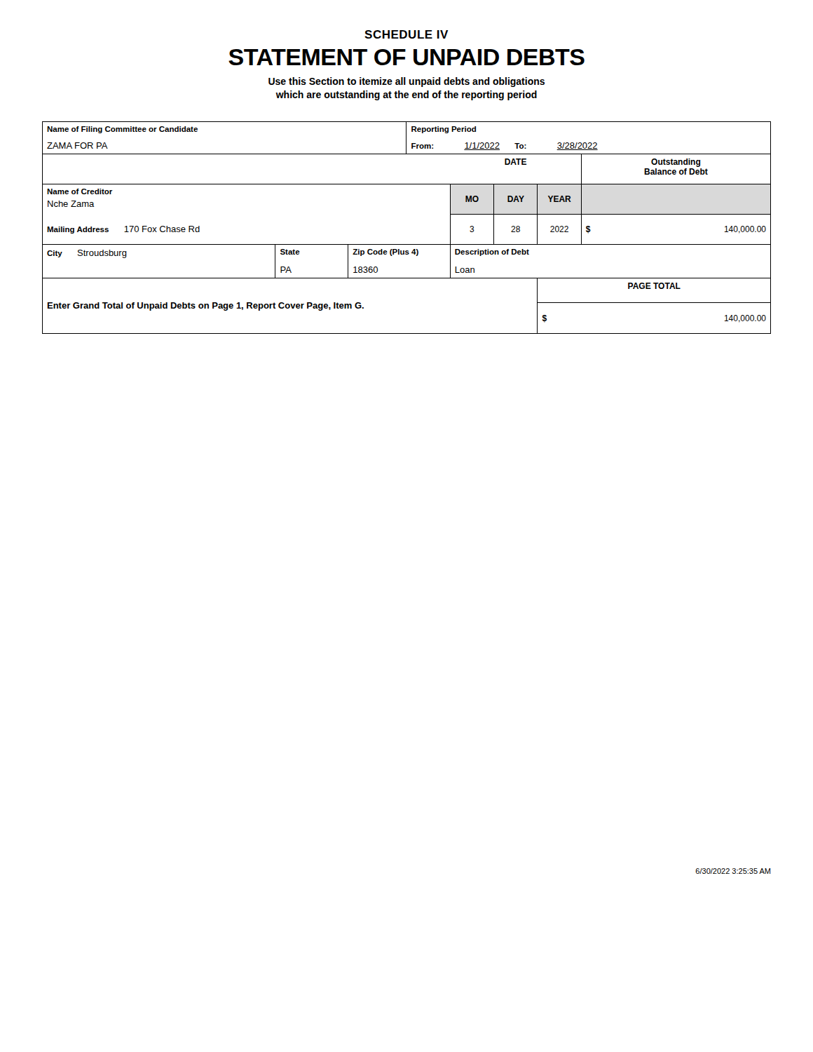SCHEDULE IV
STATEMENT OF UNPAID DEBTS
Use this Section to itemize all unpaid debts and obligations
which are outstanding at the end of the reporting period
| Name of Filing Committee or Candidate ZAMA FOR PA | Reporting Period From: 1/1/2022 To: 3/28/2022 |
| | DATE | Outstanding Balance of Debt |
| Name of Creditor Nche Zama | MO | DAY | YEAR | |
| Mailing Address 170 Fox Chase Rd | 3 | 28 | 2022 | $ | 140,000.00 |
| City Stroudsburg | State PA | Zip Code (Plus 4) 18360 | Description of Debt Loan |
| Enter Grand Total of Unpaid Debts on Page 1, Report Cover Page, Item G. | / PAGE TOTAL / / $ / 140,000.00 / |
6/30/2022 3:25:35 AM